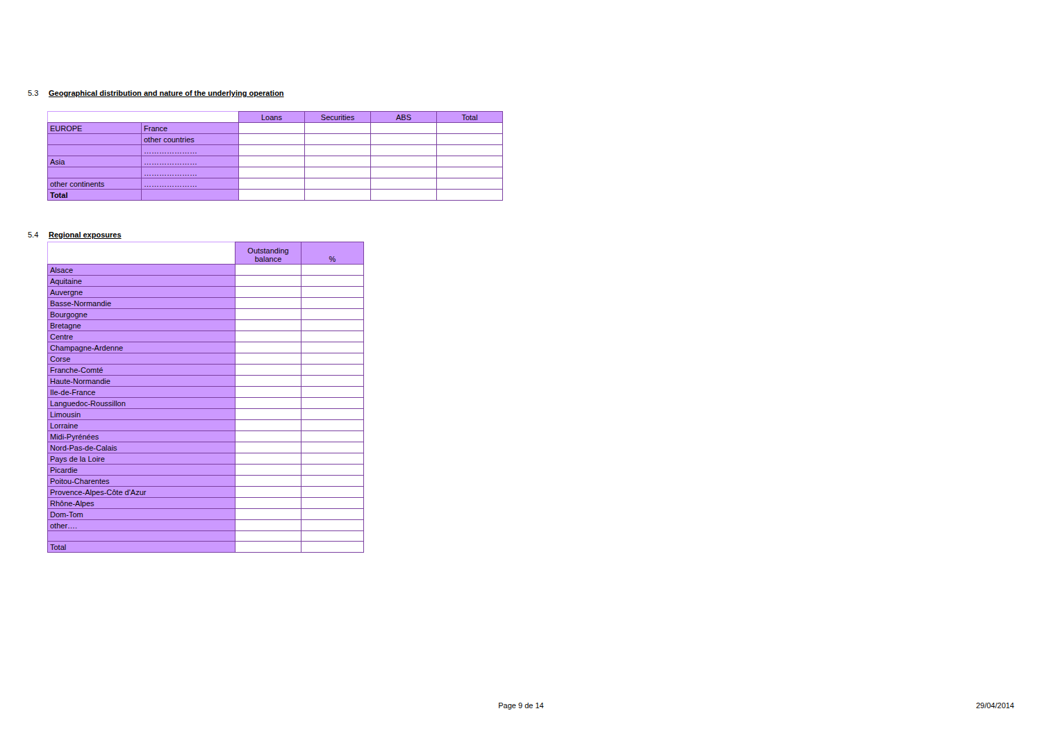5.3
Geographical distribution and nature of the underlying operation
| | | Loans | Securities | ABS | Total |
| EUROPE | France | | | | |
| | other countries | | | | |
| | ………………… | | | | |
| Asia | ………………… | | | | |
| | ………………… | | | | |
| other continents | ………………… | | | | |
| Total | | | | | |
5.4
Regional exposures
| | Outstanding balance | % |
| --- | --- | --- |
| Alsace | | |
| Aquitaine | | |
| Auvergne | | |
| Basse-Normandie | | |
| Bourgogne | | |
| Bretagne | | |
| Centre | | |
| Champagne-Ardenne | | |
| Corse | | |
| Franche-Comté | | |
| Haute-Normandie | | |
| Ile-de-France | | |
| Languedoc-Roussillon | | |
| Limousin | | |
| Lorraine | | |
| Midi-Pyrénées | | |
| Nord-Pas-de-Calais | | |
| Pays de la Loire | | |
| Picardie | | |
| Poitou-Charentes | | |
| Provence-Alpes-Côte d'Azur | | |
| Rhône-Alpes | | |
| Dom-Tom | | |
| other…. | | |
| Total | | |
Page 9 de 14
29/04/2014